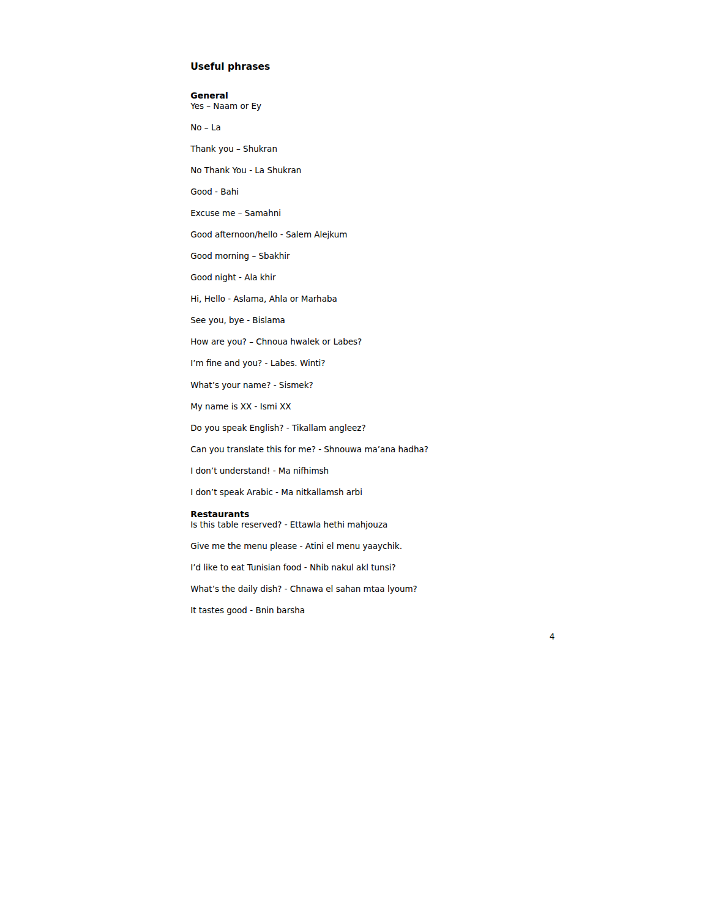Useful phrases
General
Yes – Naam or Ey
No – La
Thank you – Shukran
No Thank You - La Shukran
Good - Bahi
Excuse me – Samahni
Good afternoon/hello - Salem Alejkum
Good morning – Sbakhir
Good night - Ala khir
Hi, Hello - Aslama, Ahla or Marhaba
See you, bye - Bislama
How are you? – Chnoua hwalek or Labes?
I’m fine and you? - Labes. Winti?
What’s your name? - Sismek?
My name is XX - Ismi XX
Do you speak English? - Tikallam angleez?
Can you translate this for me? - Shnouwa ma’ana hadha?
I don’t understand! - Ma nifhimsh
I don’t speak Arabic - Ma nitkallamsh arbi
Restaurants
Is this table reserved? - Ettawla hethi mahjouza
Give me the menu please - Atini el menu yaaychik.
I’d like to eat Tunisian food - Nhib nakul akl tunsi?
What’s the daily dish? - Chnawa el sahan mtaa lyoum?
It tastes good - Bnin barsha
4